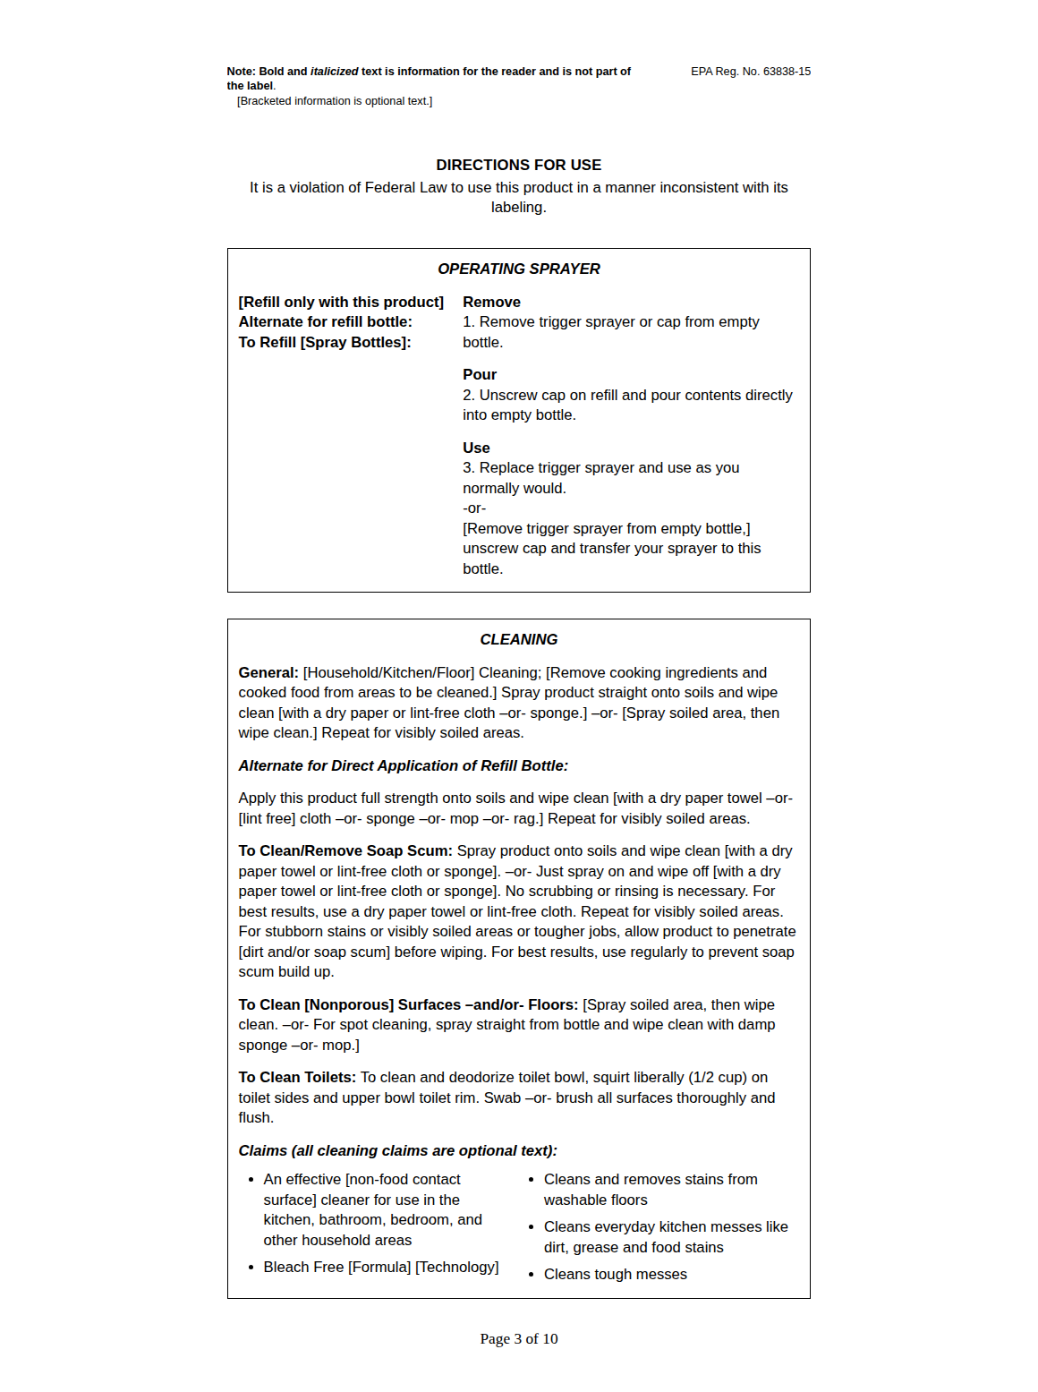Note: Bold and italicized text is information for the reader and is not part of the label. [Bracketed information is optional text.]
EPA Reg. No. 63838-15
DIRECTIONS FOR USE
It is a violation of Federal Law to use this product in a manner inconsistent with its labeling.
OPERATING SPRAYER
| [Refill only with this product] Alternate for refill bottle: To Refill [Spray Bottles]: | Remove 1. Remove trigger sprayer or cap from empty bottle. Pour 2. Unscrew cap on refill and pour contents directly into empty bottle. Use 3. Replace trigger sprayer and use as you normally would. -or- [Remove trigger sprayer from empty bottle,] unscrew cap and transfer your sprayer to this bottle. |
CLEANING
General: [Household/Kitchen/Floor] Cleaning; [Remove cooking ingredients and cooked food from areas to be cleaned.] Spray product straight onto soils and wipe clean [with a dry paper or lint-free cloth –or- sponge.] –or- [Spray soiled area, then wipe clean.] Repeat for visibly soiled areas.
Alternate for Direct Application of Refill Bottle:
Apply this product full strength onto soils and wipe clean [with a dry paper towel –or- [lint free] cloth –or- sponge –or- mop –or- rag.] Repeat for visibly soiled areas.
To Clean/Remove Soap Scum: Spray product onto soils and wipe clean [with a dry paper towel or lint-free cloth or sponge]. –or- Just spray on and wipe off [with a dry paper towel or lint-free cloth or sponge]. No scrubbing or rinsing is necessary. For best results, use a dry paper towel or lint-free cloth. Repeat for visibly soiled areas. For stubborn stains or visibly soiled areas or tougher jobs, allow product to penetrate [dirt and/or soap scum] before wiping. For best results, use regularly to prevent soap scum build up.
To Clean [Nonporous] Surfaces –and/or- Floors: [Spray soiled area, then wipe clean. –or- For spot cleaning, spray straight from bottle and wipe clean with damp sponge –or- mop.]
To Clean Toilets: To clean and deodorize toilet bowl, squirt liberally (1/2 cup) on toilet sides and upper bowl toilet rim. Swab –or- brush all surfaces thoroughly and flush.
Claims (all cleaning claims are optional text):
An effective [non-food contact surface] cleaner for use in the kitchen, bathroom, bedroom, and other household areas
Bleach Free [Formula] [Technology]
Cleans and removes stains from washable floors
Cleans everyday kitchen messes like dirt, grease and food stains
Cleans tough messes
Page 3 of 10